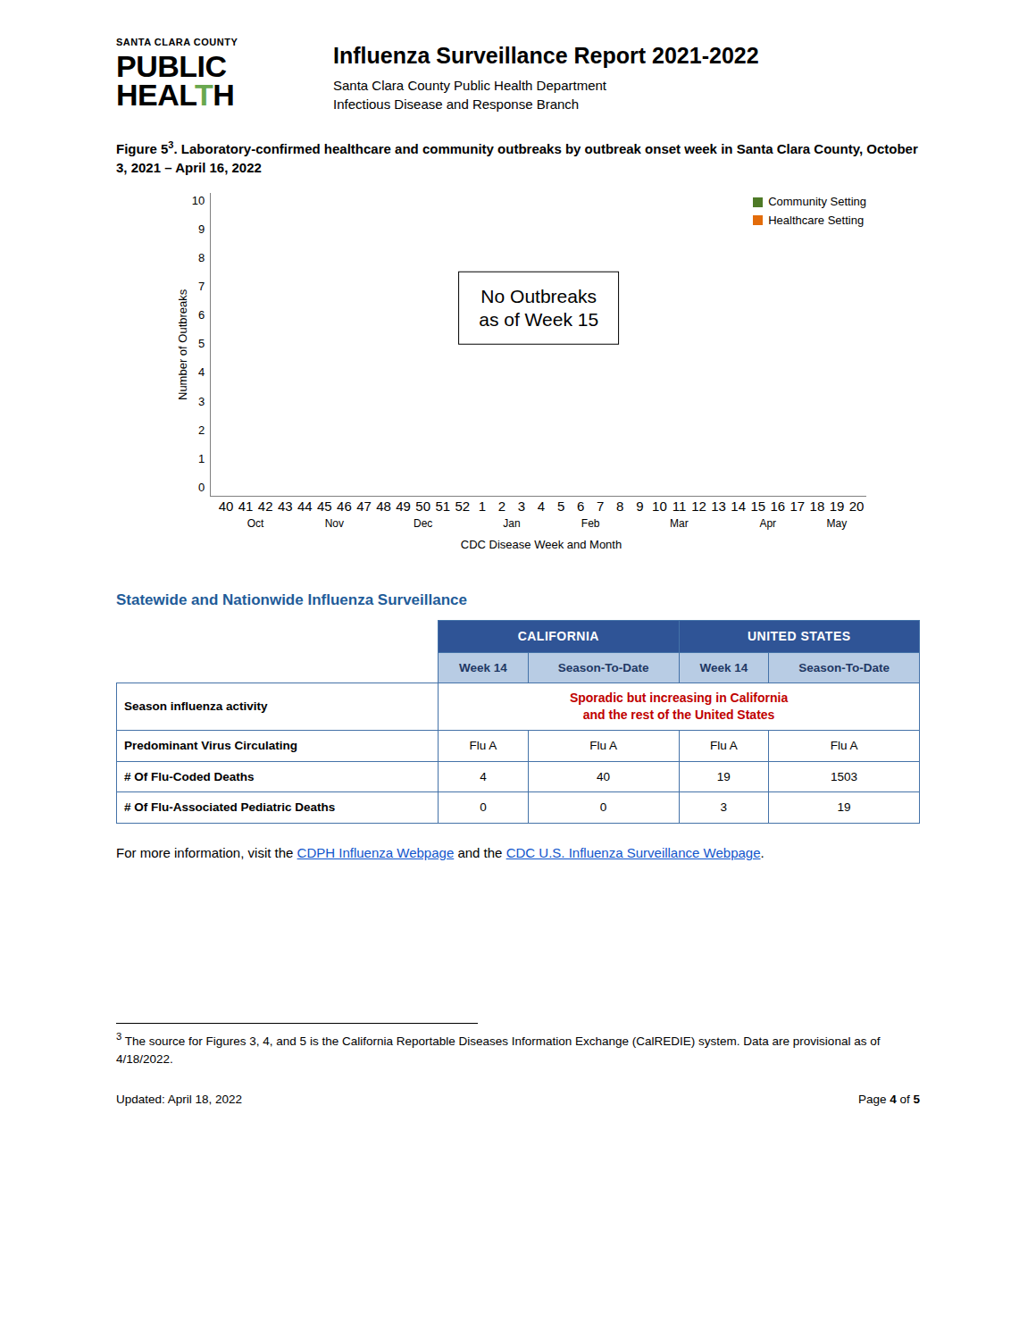SANTA CLARA COUNTY
PUBLIC
HEALTH
Influenza Surveillance Report 2021-2022
Santa Clara County Public Health Department
Infectious Disease and Response Branch
Figure 53. Laboratory-confirmed healthcare and community outbreaks by outbreak onset week in Santa Clara County, October 3, 2021 – April 16, 2022
Community Setting
Healthcare Setting
Number of Outbreaks
10 9 8 7 6 5 4 3 2 1 0
No Outbreaks
as of Week 15
404142434445464748495051521234567891011121314151617181920
Oct Nov Dec Jan Feb Mar Apr May
CDC Disease Week and Month
Statewide and Nationwide Influenza Surveillance
| | CALIFORNIA | UNITED STATES |
| | Week 14 | Season-To-Date | Week 14 | Season-To-Date |
| Season influenza activity | Sporadic but increasing in California and the rest of the United States |
| Predominant Virus Circulating | Flu A | Flu A | Flu A | Flu A |
| # Of Flu-Coded Deaths | 4 | 40 | 19 | 1503 |
| # Of Flu-Associated Pediatric Deaths | 0 | 0 | 3 | 19 |
For more information, visit the CDPH Influenza Webpage and the CDC U.S. Influenza Surveillance Webpage.
3 The source for Figures 3, 4, and 5 is the California Reportable Diseases Information Exchange (CalREDIE) system. Data are provisional as of 4/18/2022.
Updated: April 18, 2022
Page 4 of 5